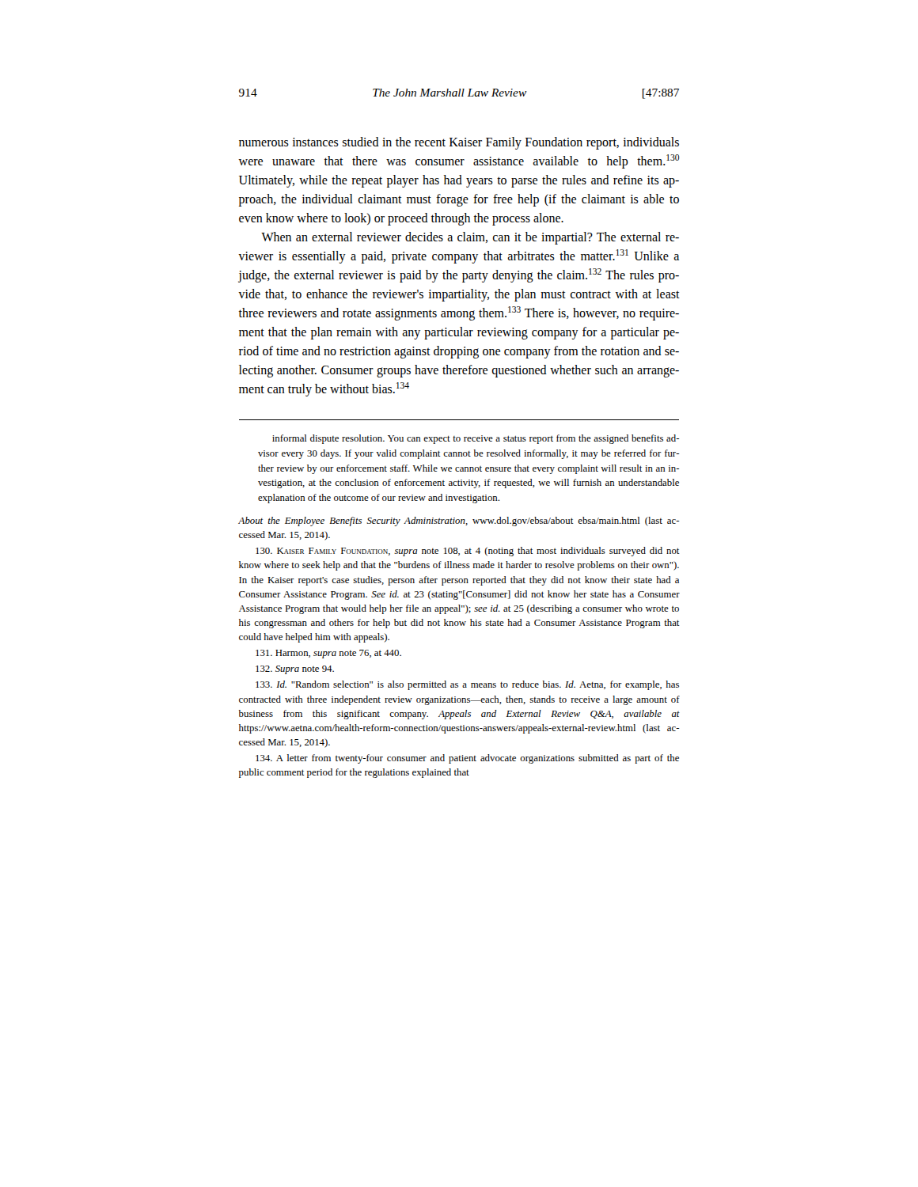914 The John Marshall Law Review [47:887
numerous instances studied in the recent Kaiser Family Foundation report, individuals were unaware that there was consumer assistance available to help them.130 Ultimately, while the repeat player has had years to parse the rules and refine its approach, the individual claimant must forage for free help (if the claimant is able to even know where to look) or proceed through the process alone.
When an external reviewer decides a claim, can it be impartial? The external reviewer is essentially a paid, private company that arbitrates the matter.131 Unlike a judge, the external reviewer is paid by the party denying the claim.132 The rules provide that, to enhance the reviewer's impartiality, the plan must contract with at least three reviewers and rotate assignments among them.133 There is, however, no requirement that the plan remain with any particular reviewing company for a particular period of time and no restriction against dropping one company from the rotation and selecting another. Consumer groups have therefore questioned whether such an arrangement can truly be without bias.134
informal dispute resolution. You can expect to receive a status report from the assigned benefits advisor every 30 days. If your valid complaint cannot be resolved informally, it may be referred for further review by our enforcement staff. While we cannot ensure that every complaint will result in an investigation, at the conclusion of enforcement activity, if requested, we will furnish an understandable explanation of the outcome of our review and investigation.
About the Employee Benefits Security Administration, www.dol.gov/ebsa/about ebsa/main.html (last accessed Mar. 15, 2014).
130. Kaiser Family Foundation, supra note 108, at 4 (noting that most individuals surveyed did not know where to seek help and that the "burdens of illness made it harder to resolve problems on their own"). In the Kaiser report's case studies, person after person reported that they did not know their state had a Consumer Assistance Program. See id. at 23 (stating"[Consumer] did not know her state has a Consumer Assistance Program that would help her file an appeal"); see id. at 25 (describing a consumer who wrote to his congressman and others for help but did not know his state had a Consumer Assistance Program that could have helped him with appeals).
131. Harmon, supra note 76, at 440.
132. Supra note 94.
133. Id. "Random selection" is also permitted as a means to reduce bias. Id. Aetna, for example, has contracted with three independent review organizations—each, then, stands to receive a large amount of business from this significant company. Appeals and External Review Q&A, available at https://www.aetna.com/health-reform-connection/questions-answers/appeals-external-review.html (last accessed Mar. 15, 2014).
134. A letter from twenty-four consumer and patient advocate organizations submitted as part of the public comment period for the regulations explained that